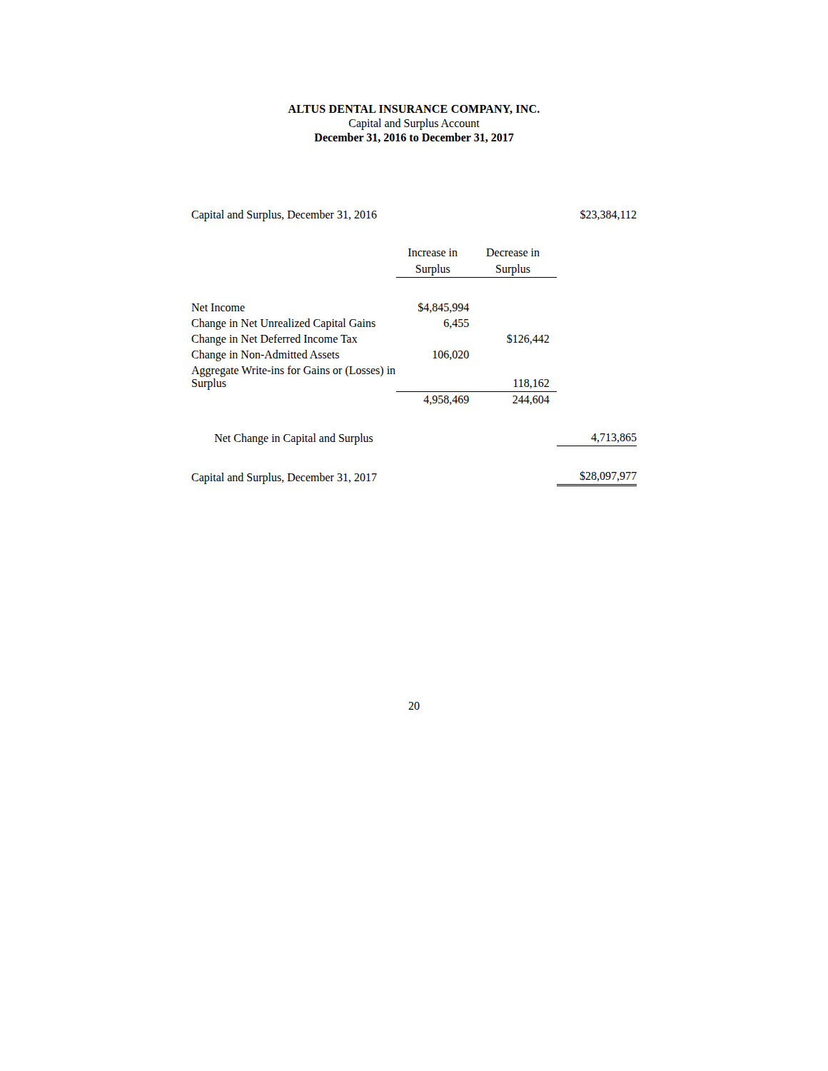ALTUS DENTAL INSURANCE COMPANY, INC.
Capital and Surplus Account
December 31, 2016 to December 31, 2017
| Capital and Surplus, December 31, 2016 | | | $23,384,112 |
| | Increase in | Decrease in | |
| | Surplus | Surplus | |
| Net Income | $4,845,994 | | |
| Change in Net Unrealized Capital Gains | 6,455 | | |
| Change in Net Deferred Income Tax | | $126,442 | |
| Change in Non-Admitted Assets | 106,020 | | |
| Aggregate Write-ins for Gains or (Losses) in Surplus | | 118,162 | |
| | 4,958,469 | 244,604 | |
| Net Change in Capital and Surplus | | | 4,713,865 |
| Capital and Surplus, December 31, 2017 | | | $28,097,977 |
20